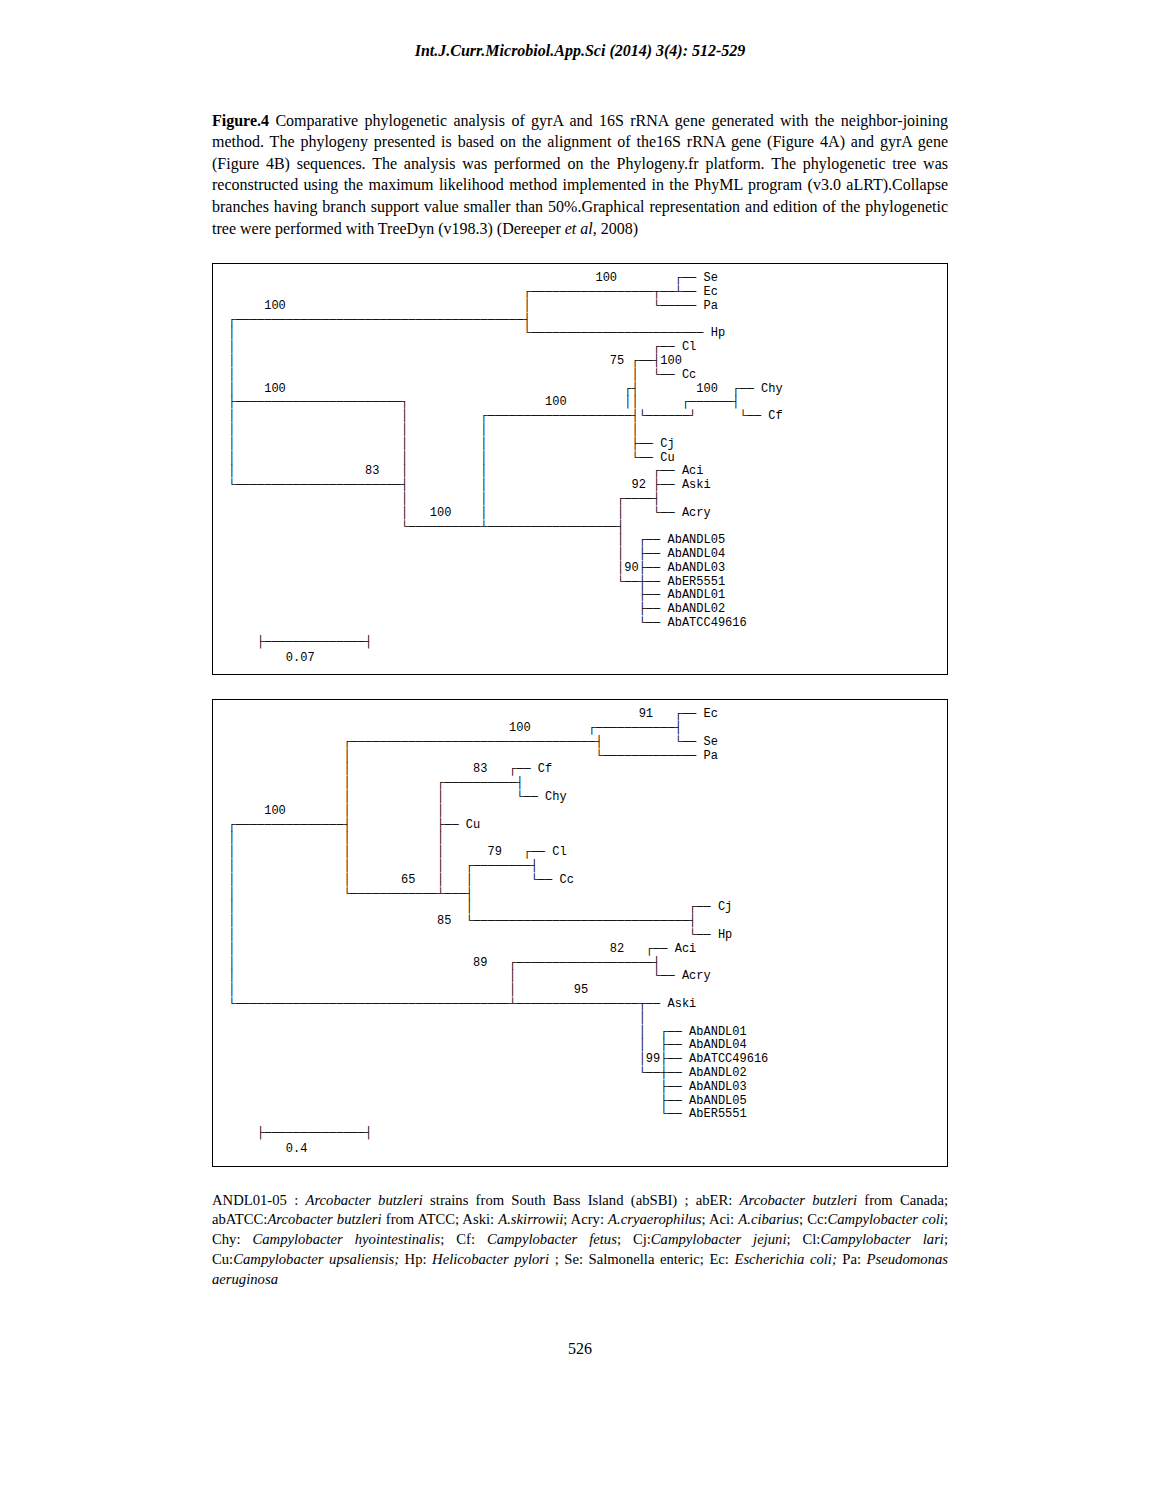Int.J.Curr.Microbiol.App.Sci (2014) 3(4): 512-529
Figure.4 Comparative phylogenetic analysis of gyrA and 16S rRNA gene generated with the neighbor-joining method. The phylogeny presented is based on the alignment of the16S rRNA gene (Figure 4A) and gyrA gene (Figure 4B) sequences. The analysis was performed on the Phylogeny.fr platform. The phylogenetic tree was reconstructed using the maximum likelihood method implemented in the PhyML program (v3.0 aLRT).Collapse branches having branch support value smaller than 50%.Graphical representation and edition of the phylogenetic tree were performed with TreeDyn (v198.3) (Dereeper et al, 2008)
                                                    100        ┌── Se
                                          ┌─────────────────┬──┴── Ec
      100                                 │                 └───── Pa
 ┌────────────────────────────────────────┤
 │                                        └──────────────────────── Hp
 │                                                          ┌── Cl
 │                                                    75 ┌──┤100
 │                                                       │  └── Cc
 │    100                                               ┌┤        100  ┌── Chy
 ├───────────────────────┐                   100        ││      ┌──────┤
 │                       │          ┌────────────────────┤└──────┘      └── Cf
 │                       │          │                    │
 │                       │          │                    ├── Cj
 │                       │          │                    └── Cu
 │                  83   │          │                       ┌── Aci
 └───────────────────────┤          │                    92 ├── Aski
                         │          │                  ┌────┤
                         │   100    │                  │    └── Acry
                         └──────────┴──────────────────┤
                                                       │  ┌── AbANDL05
                                                       │  ├── AbANDL04
                                                       │90├── AbANDL03
                                                       └──┼── AbER5551
                                                          ├── AbANDL01
                                                          ├── AbANDL02
                                                          └── AbATCC49616
├──────────────┤
0.07
                                                          91   ┌── Ec
                                        100        ┌───────────┤
                 ┌──────────────────────────────────┤          └── Se
                 │                                  └───────────── Pa
                 │                 83   ┌── Cf
                 │            ┌──────────┤
                 │            │          └── Chy
      100        │            │
 ┌───────────────┤            ├── Cu
 │               │            │
 │               │            │      79   ┌── Cl
 │               │            │   ┌────────┤
 │               │       65   │   │        └── Cc
 │               └────────────┴───┤
 │                                │                              ┌── Cj
 │                            85  └──────────────────────────────┤
 │                                                               └── Hp
 │                                                    82   ┌── Aci
 │                                 89   ┌───────────────────┤
 │                                      │                   └── Acry
 │                                      │        95
 └──────────────────────────────────────┴─────────────────┬── Aski
                                                          │
                                                          │  ┌── AbANDL01
                                                          │  ├── AbANDL04
                                                          │99├── AbATCC49616
                                                          └──┼── AbANDL02
                                                             ├── AbANDL03
                                                             ├── AbANDL05
                                                             └── AbER5551
├──────────────┤
0.4
ANDL01-05 : Arcobacter butzleri strains from South Bass Island (abSBI) ; abER: Arcobacter butzleri from Canada; abATCC:Arcobacter butzleri from ATCC; Aski: A.skirrowii; Acry: A.cryaerophilus; Aci: A.cibarius; Cc:Campylobacter coli; Chy: Campylobacter hyointestinalis; Cf: Campylobacter fetus; Cj:Campylobacter jejuni; Cl:Campylobacter lari; Cu:Campylobacter upsaliensis; Hp: Helicobacter pylori ; Se: Salmonella enteric; Ec: Escherichia coli; Pa: Pseudomonas aeruginosa
526